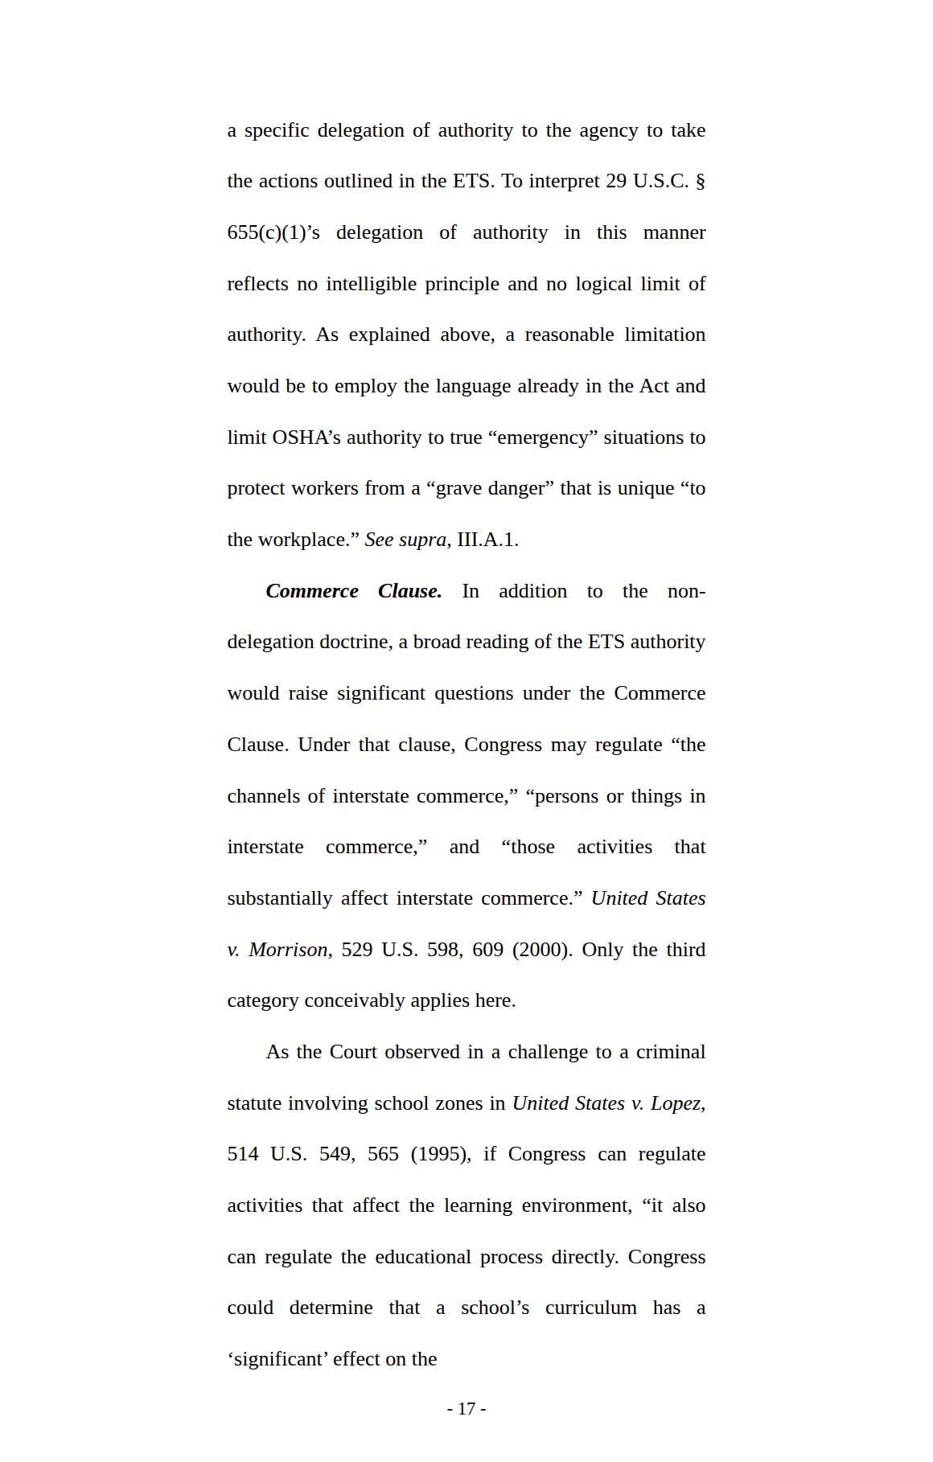a specific delegation of authority to the agency to take the actions outlined in the ETS. To interpret 29 U.S.C. § 655(c)(1)’s delegation of authority in this manner reflects no intelligible principle and no logical limit of authority. As explained above, a reasonable limitation would be to employ the language already in the Act and limit OSHA’s authority to true “emergency” situations to protect workers from a “grave danger” that is unique “to the workplace.” See supra, III.A.1.
Commerce Clause. In addition to the non-delegation doctrine, a broad reading of the ETS authority would raise significant questions under the Commerce Clause. Under that clause, Congress may regulate “the channels of interstate commerce,” “persons or things in interstate commerce,” and “those activities that substantially affect interstate commerce.” United States v. Morrison, 529 U.S. 598, 609 (2000). Only the third category conceivably applies here.
As the Court observed in a challenge to a criminal statute involving school zones in United States v. Lopez, 514 U.S. 549, 565 (1995), if Congress can regulate activities that affect the learning environment, “it also can regulate the educational process directly. Congress could determine that a school’s curriculum has a ‘significant’ effect on the
- 17 -